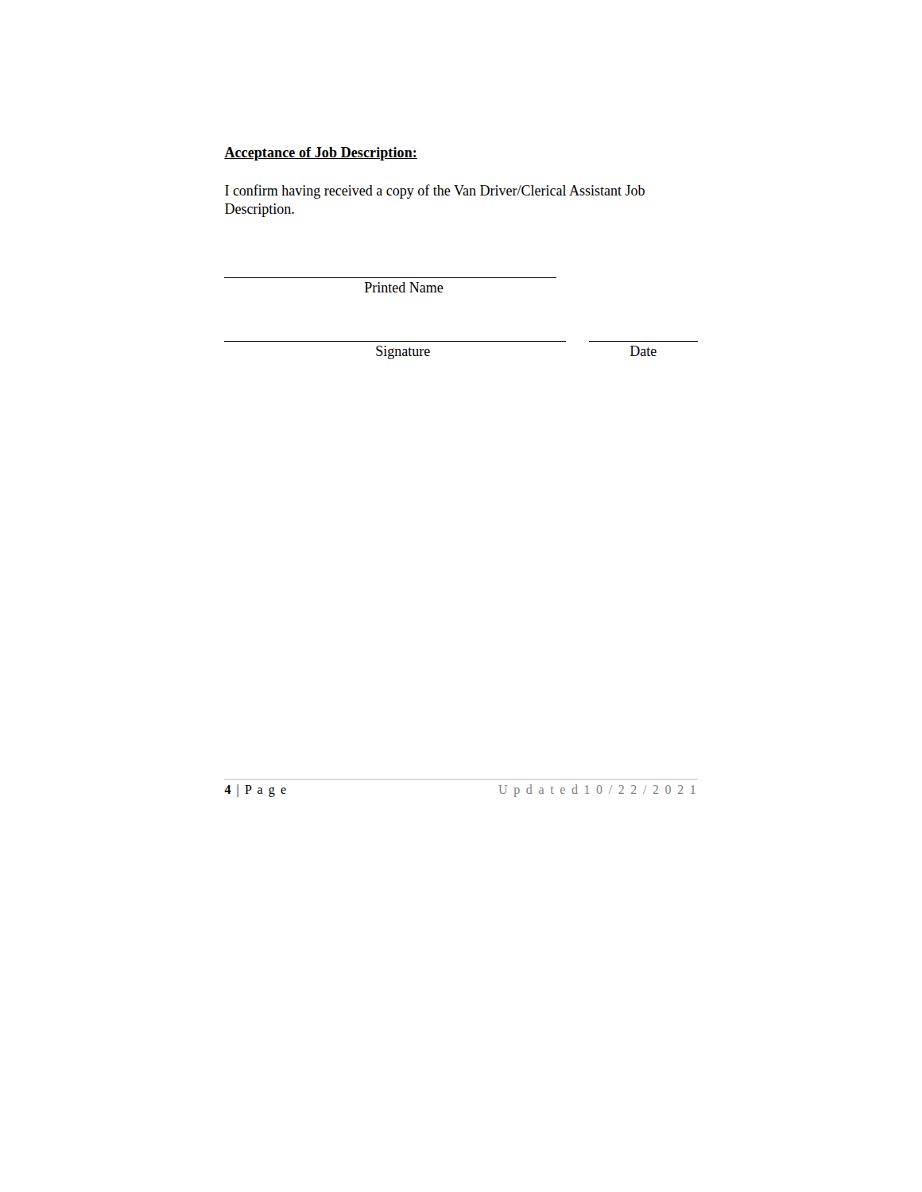Acceptance of Job Description:
I confirm having received a copy of the Van Driver/Clerical Assistant Job Description.
Printed Name
Signature
Date
4 | P a g e
U p d a t e d 1 0 / 2 2 / 2 0 2 1